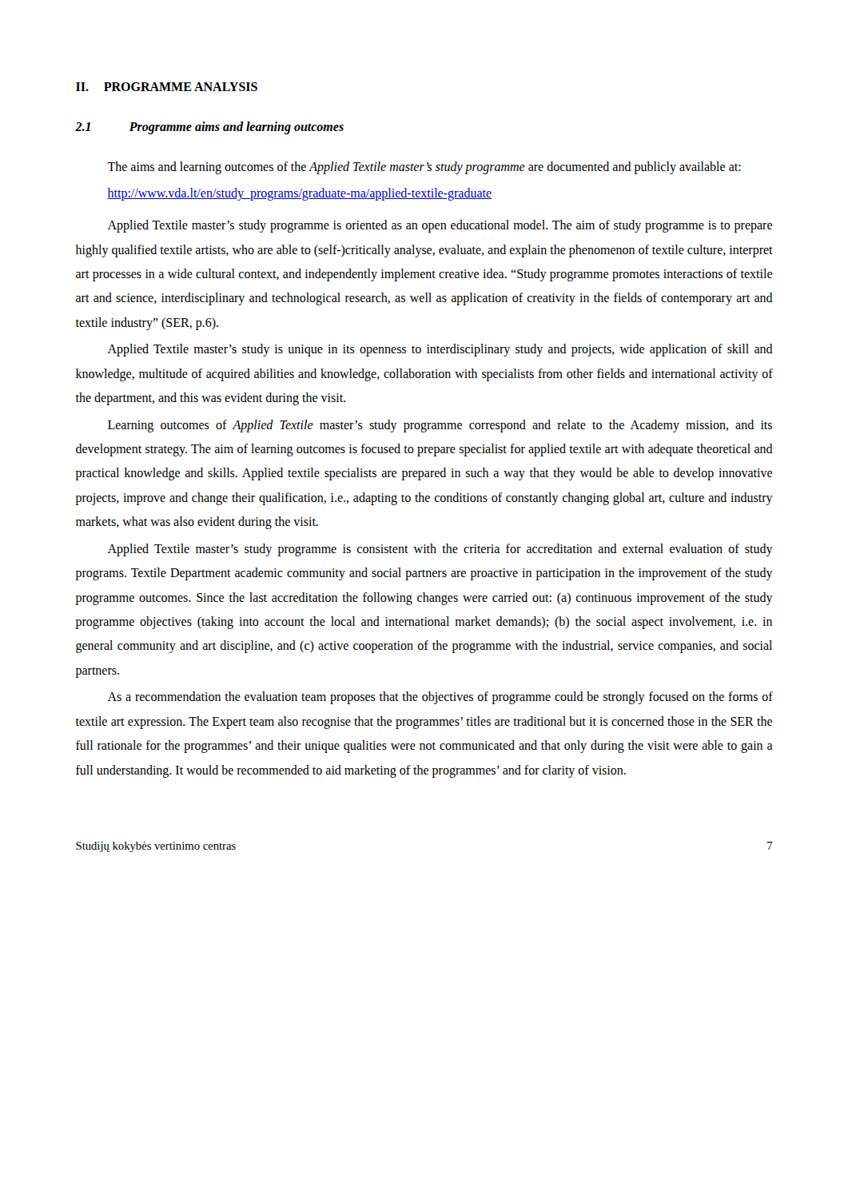II. PROGRAMME ANALYSIS
2.1 Programme aims and learning outcomes
The aims and learning outcomes of the Applied Textile master’s study programme are documented and publicly available at:
http://www.vda.lt/en/study_programs/graduate-ma/applied-textile-graduate
Applied Textile master’s study programme is oriented as an open educational model. The aim of study programme is to prepare highly qualified textile artists, who are able to (self-)critically analyse, evaluate, and explain the phenomenon of textile culture, interpret art processes in a wide cultural context, and independently implement creative idea. “Study programme promotes interactions of textile art and science, interdisciplinary and technological research, as well as application of creativity in the fields of contemporary art and textile industry” (SER, p.6).
Applied Textile master’s study is unique in its openness to interdisciplinary study and projects, wide application of skill and knowledge, multitude of acquired abilities and knowledge, collaboration with specialists from other fields and international activity of the department, and this was evident during the visit.
Learning outcomes of Applied Textile master’s study programme correspond and relate to the Academy mission, and its development strategy. The aim of learning outcomes is focused to prepare specialist for applied textile art with adequate theoretical and practical knowledge and skills. Applied textile specialists are prepared in such a way that they would be able to develop innovative projects, improve and change their qualification, i.e., adapting to the conditions of constantly changing global art, culture and industry markets, what was also evident during the visit.
Applied Textile master’s study programme is consistent with the criteria for accreditation and external evaluation of study programs. Textile Department academic community and social partners are proactive in participation in the improvement of the study programme outcomes. Since the last accreditation the following changes were carried out: (a) continuous improvement of the study programme objectives (taking into account the local and international market demands); (b) the social aspect involvement, i.e. in general community and art discipline, and (c) active cooperation of the programme with the industrial, service companies, and social partners.
As a recommendation the evaluation team proposes that the objectives of programme could be strongly focused on the forms of textile art expression. The Expert team also recognise that the programmes’ titles are traditional but it is concerned those in the SER the full rationale for the programmes’ and their unique qualities were not communicated and that only during the visit were able to gain a full understanding. It would be recommended to aid marketing of the programmes’ and for clarity of vision.
Studijų kokybės vertinimo centras 7